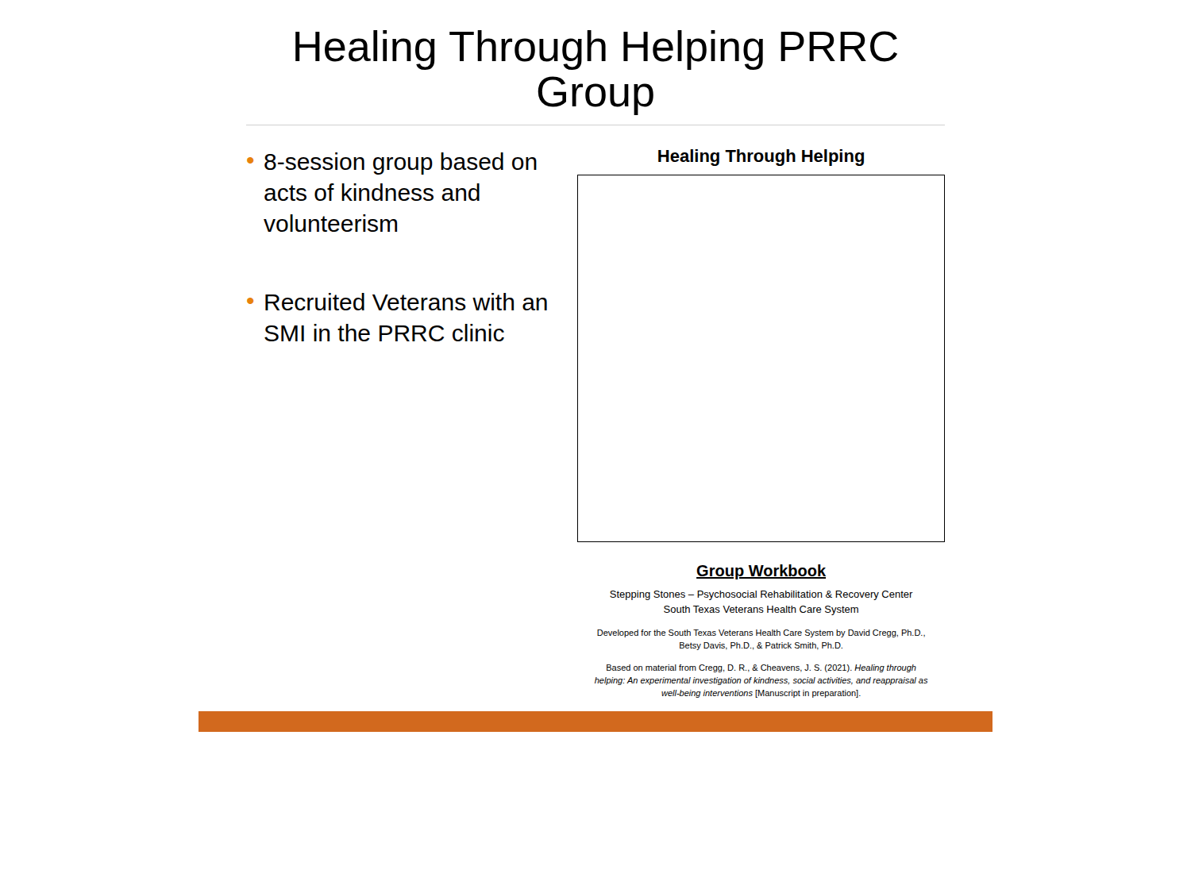Healing Through Helping PRRC Group
8-session group based on acts of kindness and volunteerism
Recruited Veterans with an SMI in the PRRC clinic
Healing Through Helping
Image Source: https://www.naavets.org/
Group Workbook
Stepping Stones – Psychosocial Rehabilitation & Recovery Center
South Texas Veterans Health Care System
Developed for the South Texas Veterans Health Care System by David Cregg, Ph.D.,
Betsy Davis, Ph.D., & Patrick Smith, Ph.D.
Based on material from Cregg, D. R., & Cheavens, J. S. (2021). Healing through helping: An experimental investigation of kindness, social activities, and reappraisal as well-being interventions [Manuscript in preparation].